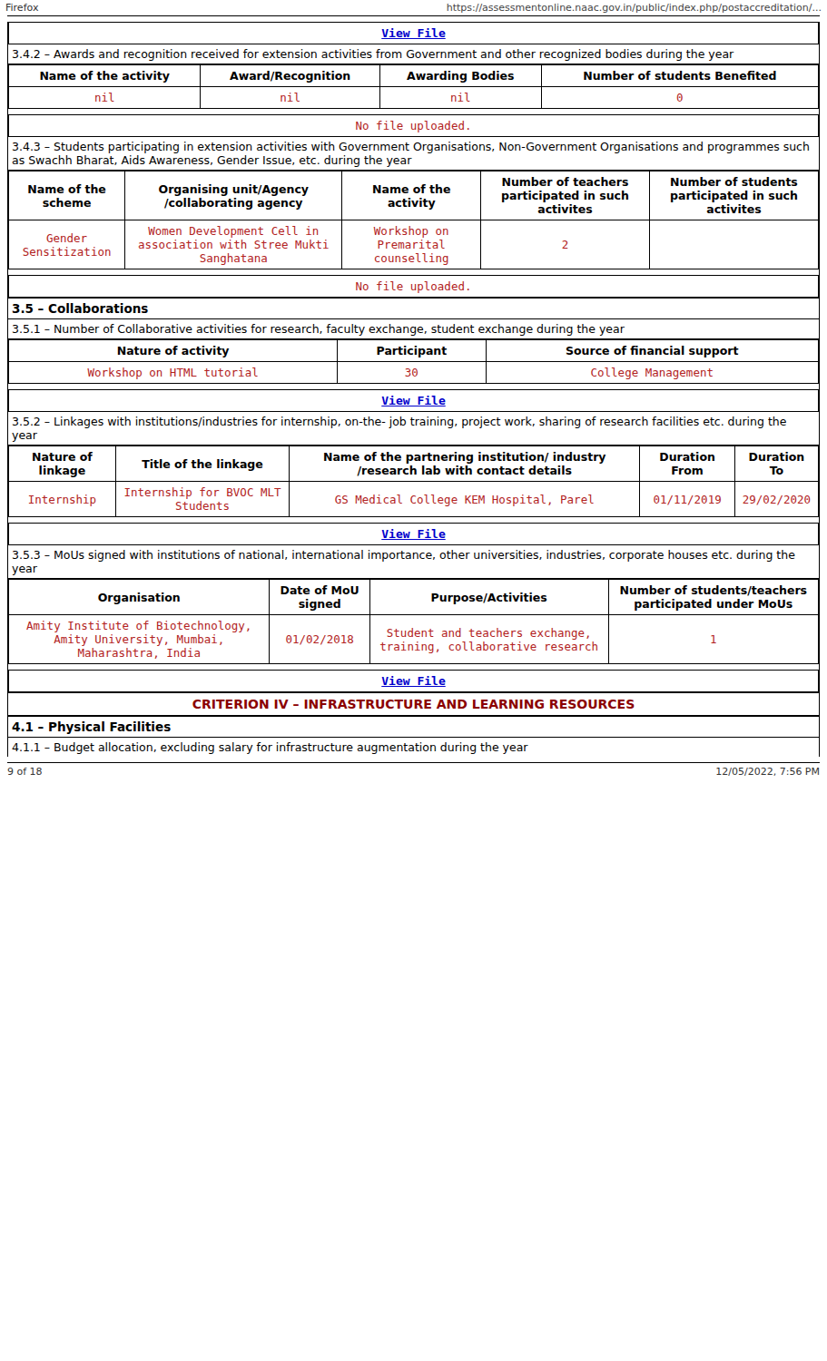Firefox https://assessmentonline.naac.gov.in/public/index.php/postaccreditation/...
| View File |
3.4.2 – Awards and recognition received for extension activities from Government and other recognized bodies during the year
| Name of the activity | Award/Recognition | Awarding Bodies | Number of students Benefited |
| --- | --- | --- | --- |
| nil | nil | nil | 0 |
| No file uploaded. |
3.4.3 – Students participating in extension activities with Government Organisations, Non-Government Organisations and programmes such as Swachh Bharat, Aids Awareness, Gender Issue, etc. during the year
| Name of the scheme | Organising unit/Agency /collaborating agency | Name of the activity | Number of teachers participated in such activites | Number of students participated in such activites |
| --- | --- | --- | --- | --- |
| Gender Sensitization | Women Development Cell in association with Stree Mukti Sanghatana | Workshop on Premarital counselling | 2 | |
| No file uploaded. |
3.5 – Collaborations
3.5.1 – Number of Collaborative activities for research, faculty exchange, student exchange during the year
| Nature of activity | Participant | Source of financial support |
| --- | --- | --- |
| Workshop on HTML tutorial | 30 | College Management |
| View File |
3.5.2 – Linkages with institutions/industries for internship, on-the- job training, project work, sharing of research facilities etc. during the year
| Nature of linkage | Title of the linkage | Name of the partnering institution/ industry /research lab with contact details | Duration From | Duration To |
| --- | --- | --- | --- | --- |
| Internship | Internship for BVOC MLT Students | GS Medical College KEM Hospital, Parel | 01/11/2019 | 29/02/2020 |
| View File |
3.5.3 – MoUs signed with institutions of national, international importance, other universities, industries, corporate houses etc. during the year
| Organisation | Date of MoU signed | Purpose/Activities | Number of students/teachers participated under MoUs |
| --- | --- | --- | --- |
| Amity Institute of Biotechnology, Amity University, Mumbai, Maharashtra, India | 01/02/2018 | Student and teachers exchange, training, collaborative research | 1 |
| View File |
CRITERION IV – INFRASTRUCTURE AND LEARNING RESOURCES
4.1 – Physical Facilities
4.1.1 – Budget allocation, excluding salary for infrastructure augmentation during the year
9 of 18 12/05/2022, 7:56 PM